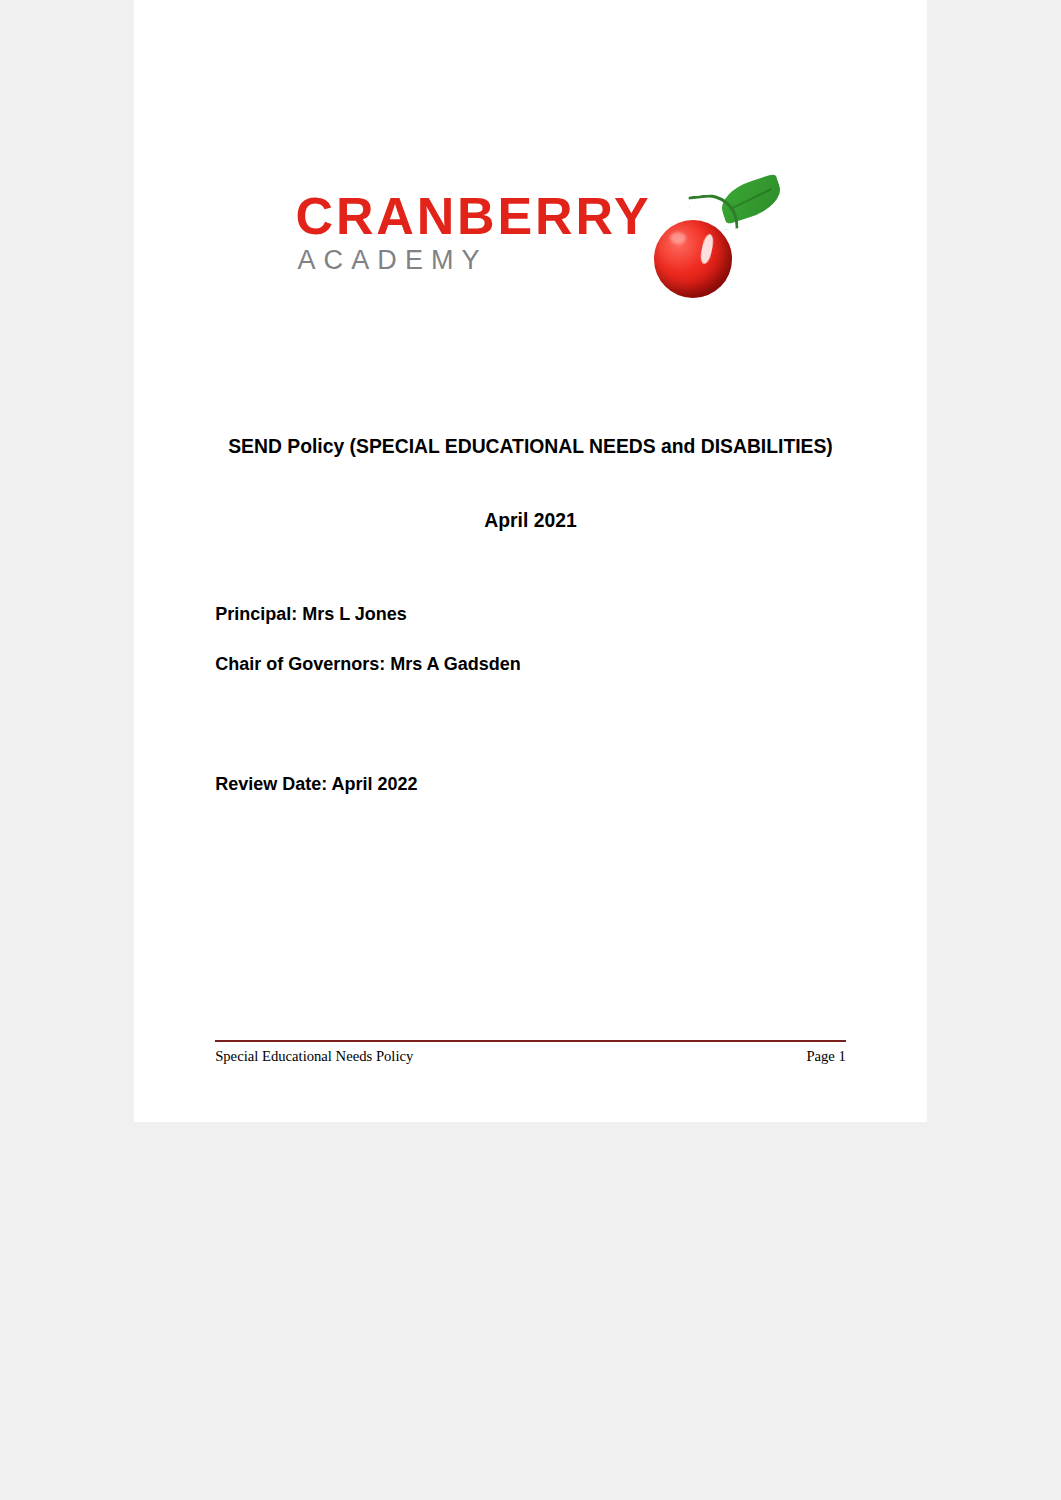CRANBERRY
ACADEMY
SEND Policy (SPECIAL EDUCATIONAL NEEDS and DISABILITIES)
April 2021
Principal: Mrs L Jones
Chair of Governors: Mrs A Gadsden
Review Date: April 2022
Special Educational Needs Policy Page 1